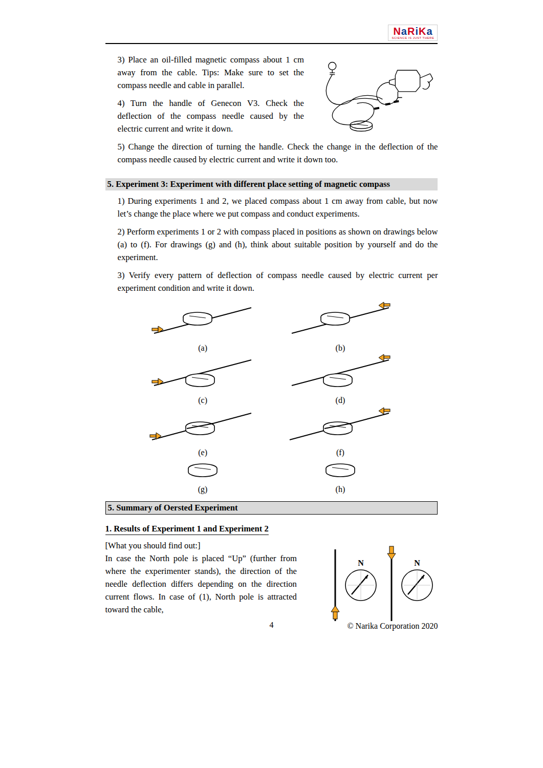NaRiKa
SCIENCE IS JUST THERE
3) Place an oil-filled magnetic compass about 1 cm away from the cable. Tips: Make sure to set the compass needle and cable in parallel.
4) Turn the handle of Genecon V3. Check the deflection of the compass needle caused by the electric current and write it down.
5) Change the direction of turning the handle. Check the change in the deflection of the compass needle caused by electric current and write it down too.
5. Experiment 3: Experiment with different place setting of magnetic compass
1) During experiments 1 and 2, we placed compass about 1 cm away from cable, but now let’s change the place where we put compass and conduct experiments.
2) Perform experiments 1 or 2 with compass placed in positions as shown on drawings below (a) to (f). For drawings (g) and (h), think about suitable position by yourself and do the experiment.
3) Verify every pattern of deflection of compass needle caused by electric current per experiment condition and write it down.
(a)
(b)
(c)
(d)
(e)
(f)
(g)
(h)
5. Summary of Oersted Experiment
1. Results of Experiment 1 and Experiment 2
N N
[What you should find out:]
In case the North pole is placed “Up” (further from where the experimenter stands), the direction of the needle deflection differs depending on the direction current flows. In case of (1), North pole is attracted toward the cable,
4
© Narika Corporation 2020